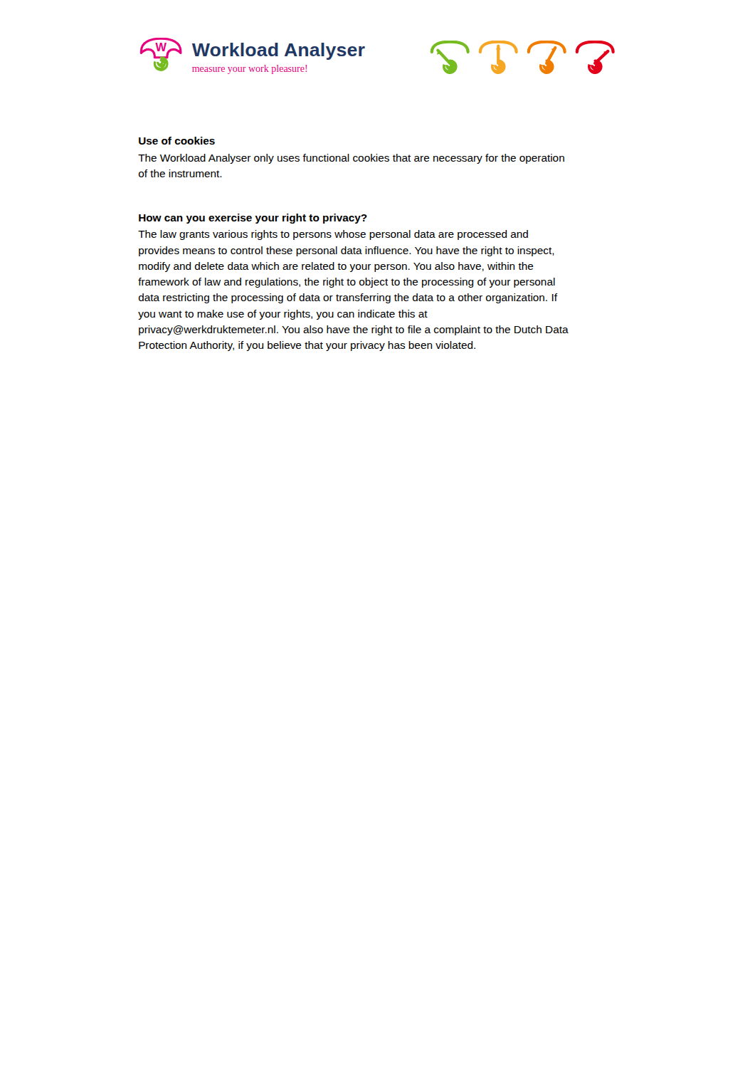W
Workload Analyser
measure your work pleasure!
Use of cookies
The Workload Analyser only uses functional cookies that are necessary for the operation of the instrument.
How can you exercise your right to privacy?
The law grants various rights to persons whose personal data are processed and provides means to control these personal data influence. You have the right to inspect, modify and delete data which are related to your person. You also have, within the framework of law and regulations, the right to object to the processing of your personal data restricting the processing of data or transferring the data to a other organization. If you want to make use of your rights, you can indicate this at privacy@werkdruktemeter.nl. You also have the right to file a complaint to the Dutch Data Protection Authority, if you believe that your privacy has been violated.